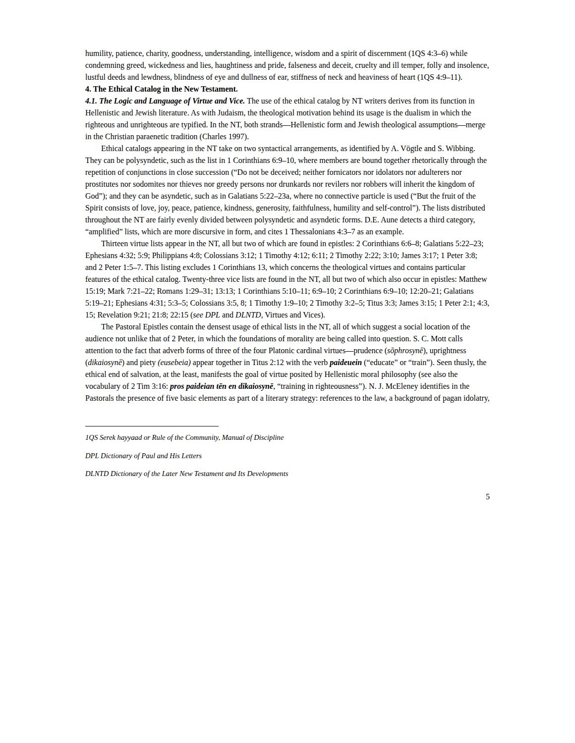humility, patience, charity, goodness, understanding, intelligence, wisdom and a spirit of discernment (1QS 4:3–6) while condemning greed, wickedness and lies, haughtiness and pride, falseness and deceit, cruelty and ill temper, folly and insolence, lustful deeds and lewdness, blindness of eye and dullness of ear, stiffness of neck and heaviness of heart (1QS 4:9–11).
4. The Ethical Catalog in the New Testament.
4.1. The Logic and Language of Virtue and Vice. The use of the ethical catalog by NT writers derives from its function in Hellenistic and Jewish literature. As with Judaism, the theological motivation behind its usage is the dualism in which the righteous and unrighteous are typified. In the NT, both strands—Hellenistic form and Jewish theological assumptions—merge in the Christian paraenetic tradition (Charles 1997).
Ethical catalogs appearing in the NT take on two syntactical arrangements, as identified by A. Vögtle and S. Wibbing. They can be polysyndetic, such as the list in 1 Corinthians 6:9–10, where members are bound together rhetorically through the repetition of conjunctions in close succession (“Do not be deceived; neither fornicators nor idolators nor adulterers nor prostitutes nor sodomites nor thieves nor greedy persons nor drunkards nor revilers nor robbers will inherit the kingdom of God”); and they can be asyndetic, such as in Galatians 5:22–23a, where no connective particle is used (“But the fruit of the Spirit consists of love, joy, peace, patience, kindness, generosity, faithfulness, humility and self-control”). The lists distributed throughout the NT are fairly evenly divided between polysyndetic and asyndetic forms. D.E. Aune detects a third category, “amplified” lists, which are more discursive in form, and cites 1 Thessalonians 4:3–7 as an example.
Thirteen virtue lists appear in the NT, all but two of which are found in epistles: 2 Corinthians 6:6–8; Galatians 5:22–23; Ephesians 4:32; 5:9; Philippians 4:8; Colossians 3:12; 1 Timothy 4:12; 6:11; 2 Timothy 2:22; 3:10; James 3:17; 1 Peter 3:8; and 2 Peter 1:5–7. This listing excludes 1 Corinthians 13, which concerns the theological virtues and contains particular features of the ethical catalog. Twenty-three vice lists are found in the NT, all but two of which also occur in epistles: Matthew 15:19; Mark 7:21–22; Romans 1:29–31; 13:13; 1 Corinthians 5:10–11; 6:9–10; 2 Corinthians 6:9–10; 12:20–21; Galatians 5:19–21; Ephesians 4:31; 5:3–5; Colossians 3:5, 8; 1 Timothy 1:9–10; 2 Timothy 3:2–5; Titus 3:3; James 3:15; 1 Peter 2:1; 4:3, 15; Revelation 9:21; 21:8; 22:15 (see DPL and DLNTD, Virtues and Vices).
The Pastoral Epistles contain the densest usage of ethical lists in the NT, all of which suggest a social location of the audience not unlike that of 2 Peter, in which the foundations of morality are being called into question. S. C. Mott calls attention to the fact that adverb forms of three of the four Platonic cardinal virtues—prudence (sōphrosynē), uprightness (dikaiosynē) and piety (eusebeia) appear together in Titus 2:12 with the verb paideuein (“educate” or “train”). Seen thusly, the ethical end of salvation, at the least, manifests the goal of virtue posited by Hellenistic moral philosophy (see also the vocabulary of 2 Tim 3:16: pros paideian tēn en dikaiosynē, “training in righteousness”). N. J. McEleney identifies in the Pastorals the presence of five basic elements as part of a literary strategy: references to the law, a background of pagan idolatry,
1QS Serek hayyaad or Rule of the Community, Manual of Discipline
DPL Dictionary of Paul and His Letters
DLNTD Dictionary of the Later New Testament and Its Developments
5